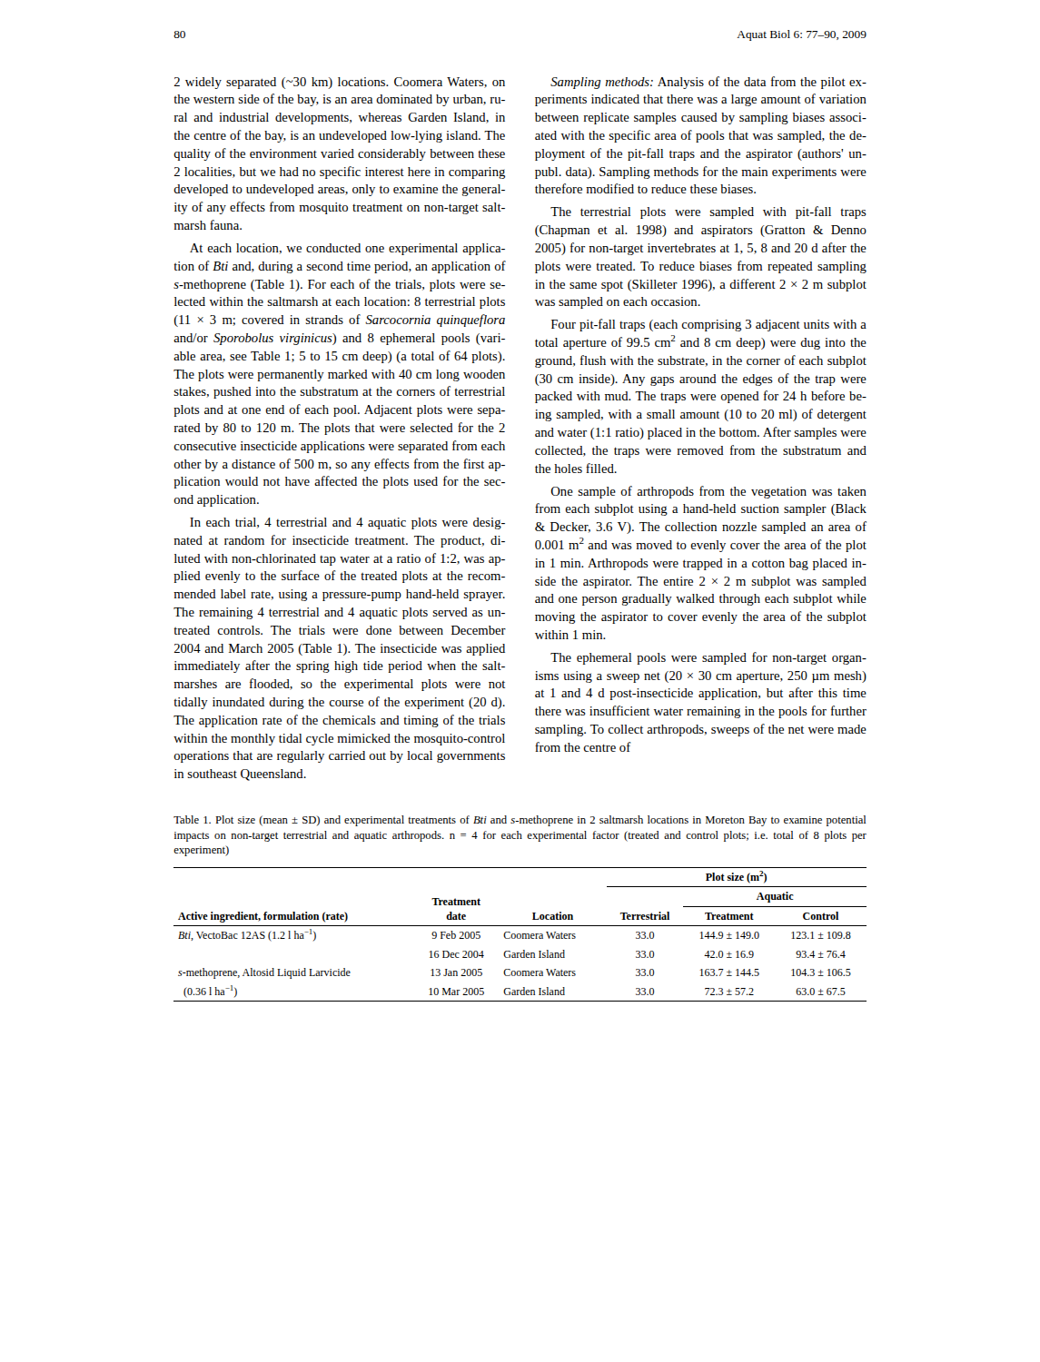80 Aquat Biol 6: 77–90, 2009
2 widely separated (~30 km) locations. Coomera Waters, on the western side of the bay, is an area dominated by urban, rural and industrial developments, whereas Garden Island, in the centre of the bay, is an undeveloped low-lying island. The quality of the environment varied considerably between these 2 localities, but we had no specific interest here in comparing developed to undeveloped areas, only to examine the generality of any effects from mosquito treatment on non-target saltmarsh fauna.
At each location, we conducted one experimental application of Bti and, during a second time period, an application of s-methoprene (Table 1). For each of the trials, plots were selected within the saltmarsh at each location: 8 terrestrial plots (11 × 3 m; covered in strands of Sarcocornia quinqueflora and/or Sporobolus virginicus) and 8 ephemeral pools (variable area, see Table 1; 5 to 15 cm deep) (a total of 64 plots). The plots were permanently marked with 40 cm long wooden stakes, pushed into the substratum at the corners of terrestrial plots and at one end of each pool. Adjacent plots were separated by 80 to 120 m. The plots that were selected for the 2 consecutive insecticide applications were separated from each other by a distance of 500 m, so any effects from the first application would not have affected the plots used for the second application.
In each trial, 4 terrestrial and 4 aquatic plots were designated at random for insecticide treatment. The product, diluted with non-chlorinated tap water at a ratio of 1:2, was applied evenly to the surface of the treated plots at the recommended label rate, using a pressure-pump hand-held sprayer. The remaining 4 terrestrial and 4 aquatic plots served as untreated controls. The trials were done between December 2004 and March 2005 (Table 1). The insecticide was applied immediately after the spring high tide period when the saltmarshes are flooded, so the experimental plots were not tidally inundated during the course of the experiment (20 d). The application rate of the chemicals and timing of the trials within the monthly tidal cycle mimicked the mosquito-control operations that are regularly carried out by local governments in southeast Queensland.
Sampling methods: Analysis of the data from the pilot experiments indicated that there was a large amount of variation between replicate samples caused by sampling biases associated with the specific area of pools that was sampled, the deployment of the pit-fall traps and the aspirator (authors' unpubl. data). Sampling methods for the main experiments were therefore modified to reduce these biases.
The terrestrial plots were sampled with pit-fall traps (Chapman et al. 1998) and aspirators (Gratton & Denno 2005) for non-target invertebrates at 1, 5, 8 and 20 d after the plots were treated. To reduce biases from repeated sampling in the same spot (Skilleter 1996), a different 2 × 2 m subplot was sampled on each occasion.
Four pit-fall traps (each comprising 3 adjacent units with a total aperture of 99.5 cm2 and 8 cm deep) were dug into the ground, flush with the substrate, in the corner of each subplot (30 cm inside). Any gaps around the edges of the trap were packed with mud. The traps were opened for 24 h before being sampled, with a small amount (10 to 20 ml) of detergent and water (1:1 ratio) placed in the bottom. After samples were collected, the traps were removed from the substratum and the holes filled.
One sample of arthropods from the vegetation was taken from each subplot using a hand-held suction sampler (Black & Decker, 3.6 V). The collection nozzle sampled an area of 0.001 m2 and was moved to evenly cover the area of the plot in 1 min. Arthropods were trapped in a cotton bag placed inside the aspirator. The entire 2 × 2 m subplot was sampled and one person gradually walked through each subplot while moving the aspirator to cover evenly the area of the subplot within 1 min.
The ephemeral pools were sampled for non-target organisms using a sweep net (20 × 30 cm aperture, 250 µm mesh) at 1 and 4 d post-insecticide application, but after this time there was insufficient water remaining in the pools for further sampling. To collect arthropods, sweeps of the net were made from the centre of
Table 1. Plot size (mean ± SD) and experimental treatments of Bti and s-methoprene in 2 saltmarsh locations in Moreton Bay to examine potential impacts on non-target terrestrial and aquatic arthropods. n = 4 for each experimental factor (treated and control plots; i.e. total of 8 plots per experiment)
| Active ingredient, formulation (rate) | Treatment date | Location | Plot size (m 2 ) |
| --- | --- | --- | --- |
| Terrestrial | Aquatic |
| Treatment | Control |
| Bti , VectoBac 12AS (1.2 l ha −1 ) | 9 Feb 2005 | Coomera Waters | 33.0 | 144.9 ± 149.0 | 123.1 ± 109.8 |
| | 16 Dec 2004 | Garden Island | 33.0 | 42.0 ± 16.9 | 93.4 ± 76.4 |
| s -methoprene, Altosid Liquid Larvicide | 13 Jan 2005 | Coomera Waters | 33.0 | 163.7 ± 144.5 | 104.3 ± 106.5 |
| (0.36 l ha −1 ) | 10 Mar 2005 | Garden Island | 33.0 | 72.3 ± 57.2 | 63.0 ± 67.5 |